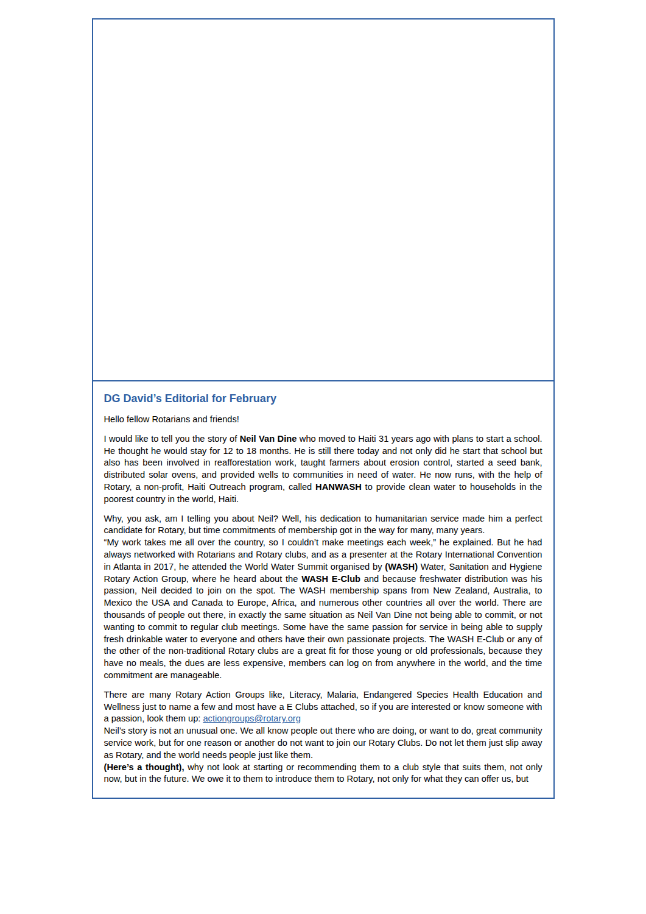DG David’s Editorial for February
Hello fellow Rotarians and friends!
I would like to tell you the story of Neil Van Dine who moved to Haiti 31 years ago with plans to start a school. He thought he would stay for 12 to 18 months. He is still there today and not only did he start that school but also has been involved in reafforestation work, taught farmers about erosion control, started a seed bank, distributed solar ovens, and provided wells to communities in need of water. He now runs, with the help of Rotary, a non-profit, Haiti Outreach program, called HANWASH to provide clean water to households in the poorest country in the world, Haiti.
Why, you ask, am I telling you about Neil? Well, his dedication to humanitarian service made him a perfect candidate for Rotary, but time commitments of membership got in the way for many, many years.
“My work takes me all over the country, so I couldn’t make meetings each week,” he explained. But he had always networked with Rotarians and Rotary clubs, and as a presenter at the Rotary International Convention in Atlanta in 2017, he attended the World Water Summit organised by (WASH) Water, Sanitation and Hygiene Rotary Action Group, where he heard about the WASH E-Club and because freshwater distribution was his passion, Neil decided to join on the spot. The WASH membership spans from New Zealand, Australia, to Mexico the USA and Canada to Europe, Africa, and numerous other countries all over the world. There are thousands of people out there, in exactly the same situation as Neil Van Dine not being able to commit, or not wanting to commit to regular club meetings. Some have the same passion for service in being able to supply fresh drinkable water to everyone and others have their own passionate projects. The WASH E-Club or any of the other of the non-traditional Rotary clubs are a great fit for those young or old professionals, because they have no meals, the dues are less expensive, members can log on from anywhere in the world, and the time commitment are manageable.
There are many Rotary Action Groups like, Literacy, Malaria, Endangered Species Health Education and Wellness just to name a few and most have a E Clubs attached, so if you are interested or know someone with a passion, look them up: actiongroups@rotary.org
Neil’s story is not an unusual one. We all know people out there who are doing, or want to do, great community service work, but for one reason or another do not want to join our Rotary Clubs. Do not let them just slip away as Rotary, and the world needs people just like them.
(Here’s a thought), why not look at starting or recommending them to a club style that suits them, not only now, but in the future. We owe it to them to introduce them to Rotary, not only for what they can offer us, but